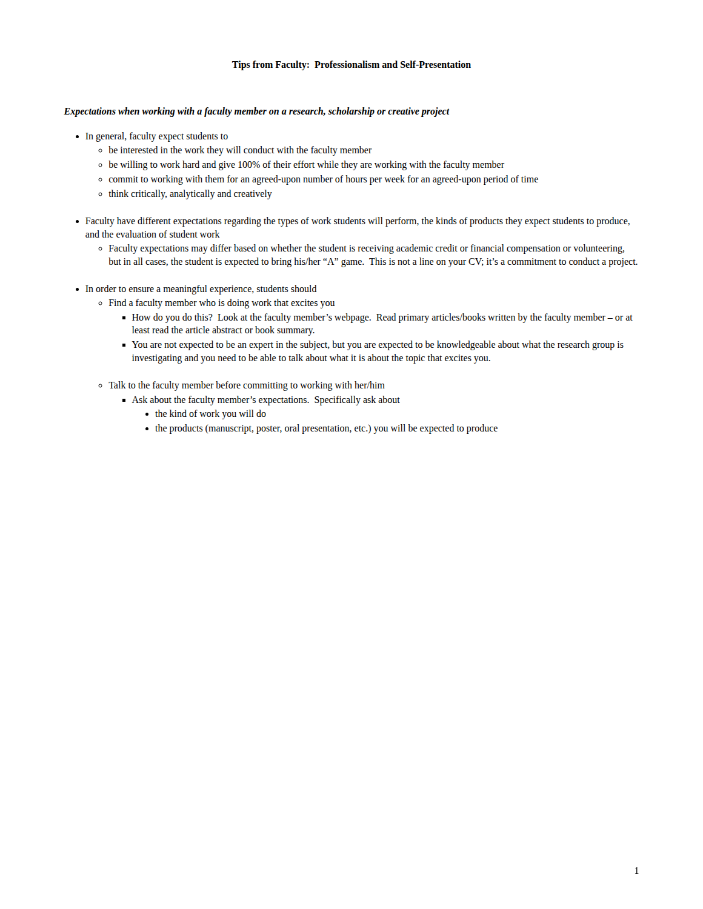Tips from Faculty: Professionalism and Self-Presentation
Expectations when working with a faculty member on a research, scholarship or creative project
In general, faculty expect students to
be interested in the work they will conduct with the faculty member
be willing to work hard and give 100% of their effort while they are working with the faculty member
commit to working with them for an agreed-upon number of hours per week for an agreed-upon period of time
think critically, analytically and creatively
Faculty have different expectations regarding the types of work students will perform, the kinds of products they expect students to produce, and the evaluation of student work
Faculty expectations may differ based on whether the student is receiving academic credit or financial compensation or volunteering, but in all cases, the student is expected to bring his/her “A” game. This is not a line on your CV; it’s a commitment to conduct a project.
In order to ensure a meaningful experience, students should
Find a faculty member who is doing work that excites you
How do you do this? Look at the faculty member’s webpage. Read primary articles/books written by the faculty member – or at least read the article abstract or book summary.
You are not expected to be an expert in the subject, but you are expected to be knowledgeable about what the research group is investigating and you need to be able to talk about what it is about the topic that excites you.
Talk to the faculty member before committing to working with her/him
Ask about the faculty member’s expectations. Specifically ask about
the kind of work you will do
the products (manuscript, poster, oral presentation, etc.) you will be expected to produce
1